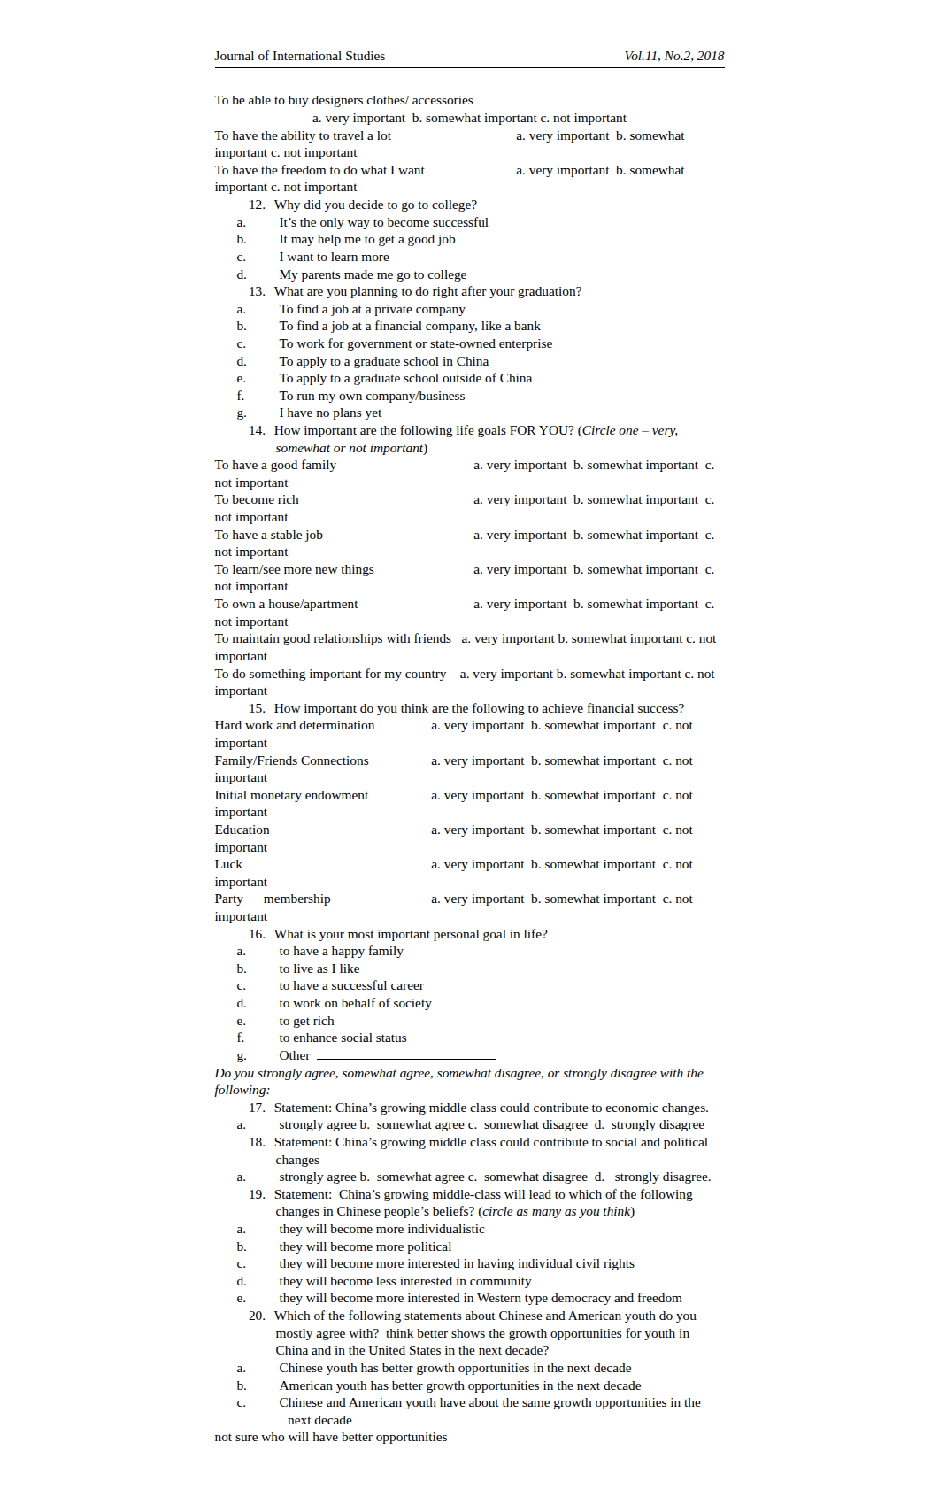Journal of International Studies Vol.11, No.2, 2018
To be able to buy designers clothes/ accessories
a. very important b. somewhat important c. not important
To have the ability to travel a lota. very important b. somewhat important c. not important
To have the freedom to do what I wanta. very important b. somewhat important c. not important
12. Why did you decide to go to college?
a. It’s the only way to become successful
b. It may help me to get a good job
c. I want to learn more
d. My parents made me go to college
13. What are you planning to do right after your graduation?
a. To find a job at a private company
b. To find a job at a financial company, like a bank
c. To work for government or state-owned enterprise
d. To apply to a graduate school in China
e. To apply to a graduate school outside of China
f. To run my own company/business
g. I have no plans yet
14. How important are the following life goals FOR YOU? (Circle one – very, somewhat or not important)
To have a good familya. very important b. somewhat important c. not important
To become richa. very important b. somewhat important c. not important
To have a stable joba. very important b. somewhat important c. not important
To learn/see more new thingsa. very important b. somewhat important c. not important
To own a house/apartmenta. very important b. somewhat important c. not important
To maintain good relationships with friends a. very important b. somewhat important c. not important
To do something important for my country a. very important b. somewhat important c. not important
15. How important do you think are the following to achieve financial success?
Hard work and determinationa. very important b. somewhat important c. not important
Family/Friends Connectionsa. very important b. somewhat important c. not important
Initial monetary endowmenta. very important b. somewhat important c. not important
Educationa. very important b. somewhat important c. not important
Lucka. very important b. somewhat important c. not important
Party membershipa. very important b. somewhat important c. not important
16. What is your most important personal goal in life?
a. to have a happy family
b. to live as I like
c. to have a successful career
d. to work on behalf of society
e. to get rich
f. to enhance social status
g. Other
Do you strongly agree, somewhat agree, somewhat disagree, or strongly disagree with the following:
17. Statement: China’s growing middle class could contribute to economic changes.
a. strongly agree b. somewhat agree c. somewhat disagree d. strongly disagree
18. Statement: China’s growing middle class could contribute to social and political changes
a. strongly agree b. somewhat agree c. somewhat disagree d. strongly disagree.
19. Statement: China’s growing middle-class will lead to which of the following changes in Chinese people’s beliefs? (circle as many as you think)
a. they will become more individualistic
b. they will become more political
c. they will become more interested in having individual civil rights
d. they will become less interested in community
e. they will become more interested in Western type democracy and freedom
20. Which of the following statements about Chinese and American youth do you mostly agree with? think better shows the growth opportunities for youth in China and in the United States in the next decade?
a. Chinese youth has better growth opportunities in the next decade
b. American youth has better growth opportunities in the next decade
c. Chinese and American youth have about the same growth opportunities in the next decade
not sure who will have better opportunities